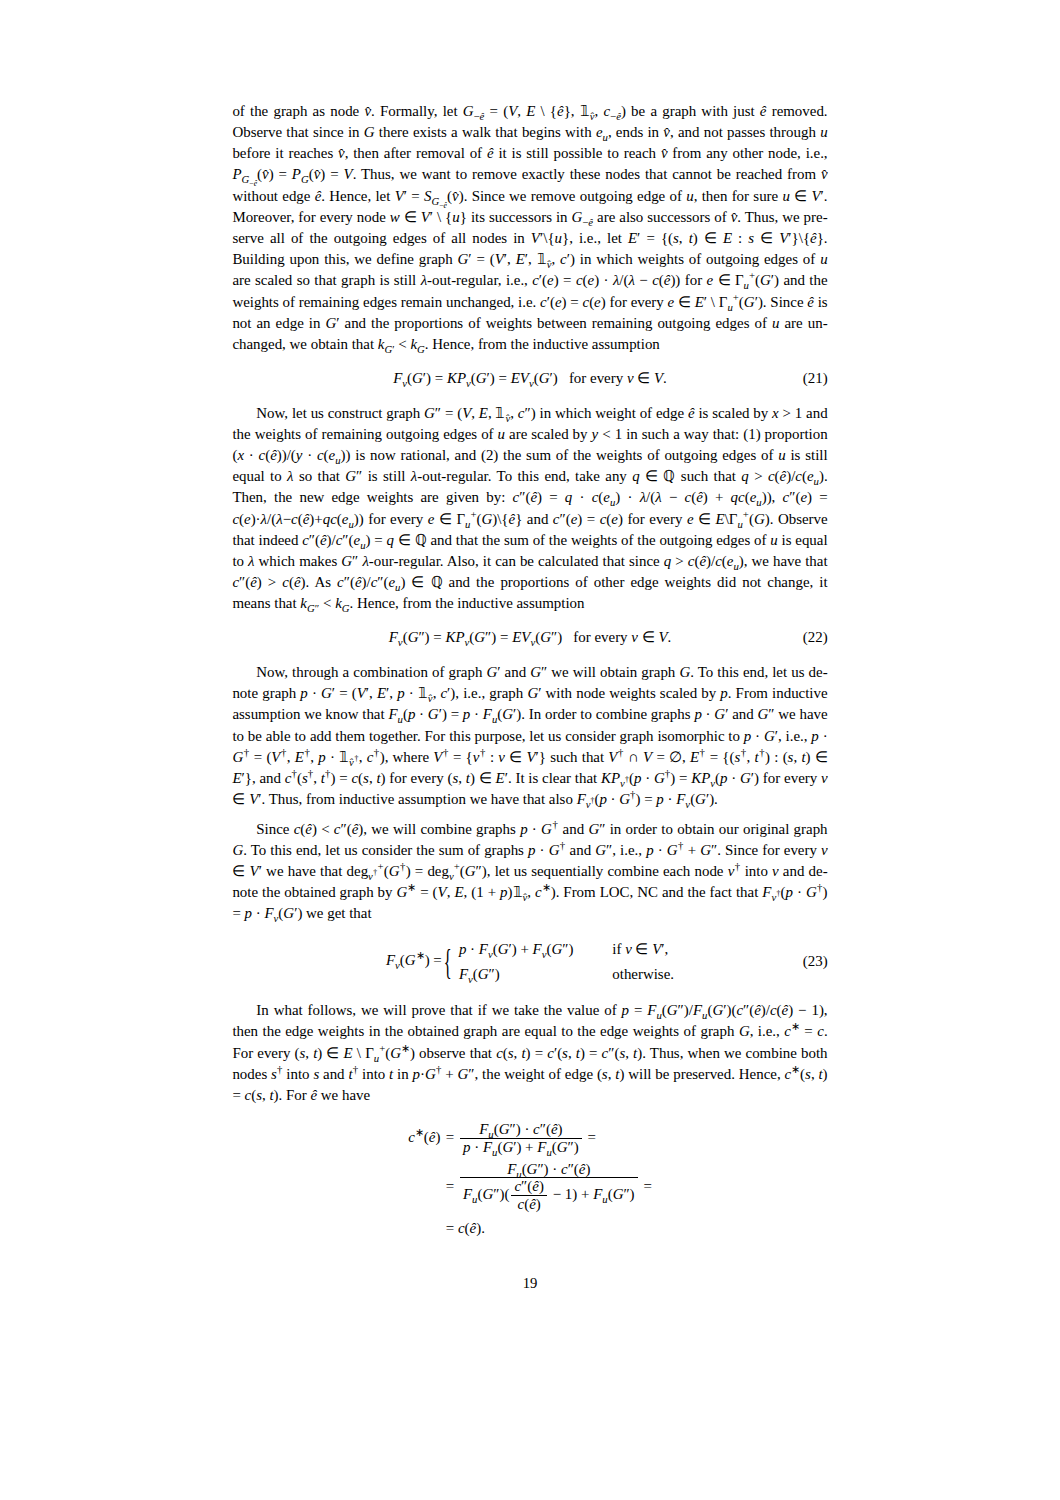of the graph as node v̂. Formally, let G−ê = (V, E \ {ê}, 𝟙v̂, c−ê) be a graph with just ê removed. Observe that since in G there exists a walk that begins with eu, ends in v̂, and not passes through u before it reaches v̂, then after removal of ê it is still possible to reach v̂ from any other node, i.e., PG−ê(v̂) = PG(v̂) = V. Thus, we want to remove exactly these nodes that cannot be reached from v̂ without edge ê. Hence, let V′ = SG−ê(v̂). Since we remove outgoing edge of u, then for sure u ∈ V′. Moreover, for every node w ∈ V′ \ {u} its successors in G−ê are also successors of v̂. Thus, we preserve all of the outgoing edges of all nodes in V′\{u}, i.e., let E′ = {(s, t) ∈ E : s ∈ V′}\{ê}. Building upon this, we define graph G′ = (V′, E′, 𝟙v̂, c′) in which weights of outgoing edges of u are scaled so that graph is still λ-out-regular, i.e., c′(e) = c(e) · λ/(λ − c(ê)) for e ∈ Γu+(G′) and the weights of remaining edges remain unchanged, i.e. c′(e) = c(e) for every e ∈ E′ \ Γu+(G′). Since ê is not an edge in G′ and the proportions of weights between remaining outgoing edges of u are unchanged, we obtain that kG′ < kG. Hence, from the inductive assumption
Fv(G′) = KPv(G′) = EVv(G′) for every v ∈ V. (21)
Now, let us construct graph G″ = (V, E, 𝟙v̂, c″) in which weight of edge ê is scaled by x > 1 and the weights of remaining outgoing edges of u are scaled by y < 1 in such a way that: (1) proportion (x · c(ê))/(y · c(eu)) is now rational, and (2) the sum of the weights of outgoing edges of u is still equal to λ so that G″ is still λ-out-regular. To this end, take any q ∈ ℚ such that q > c(ê)/c(eu). Then, the new edge weights are given by: c″(ê) = q · c(eu) · λ/(λ − c(ê) + qc(eu)), c″(e) = c(e)·λ/(λ−c(ê)+qc(eu)) for every e ∈ Γu+(G)\{ê} and c″(e) = c(e) for every e ∈ E\Γu+(G). Observe that indeed c″(ê)/c″(eu) = q ∈ ℚ and that the sum of the weights of the outgoing edges of u is equal to λ which makes G″ λ-our-regular. Also, it can be calculated that since q > c(ê)/c(eu), we have that c″(ê) > c(ê). As c″(ê)/c″(eu) ∈ ℚ and the proportions of other edge weights did not change, it means that kG″ < kG. Hence, from the inductive assumption
Fv(G″) = KPv(G″) = EVv(G″) for every v ∈ V. (22)
Now, through a combination of graph G′ and G″ we will obtain graph G. To this end, let us denote graph p · G′ = (V′, E′, p · 𝟙v̂, c′), i.e., graph G′ with node weights scaled by p. From inductive assumption we know that Fu(p · G′) = p · Fu(G′). In order to combine graphs p · G′ and G″ we have to be able to add them together. For this purpose, let us consider graph isomorphic to p · G′, i.e., p · G† = (V†, E†, p · 𝟙v̂†, c†), where V† = {v† : v ∈ V′} such that V† ∩ V = ∅, E† = {(s†, t†) : (s, t) ∈ E′}, and c†(s†, t†) = c(s, t) for every (s, t) ∈ E′. It is clear that KPv†(p · G†) = KPv(p · G′) for every v ∈ V′. Thus, from inductive assumption we have that also Fv†(p · G†) = p · Fv(G′).
Since c(ê) < c″(ê), we will combine graphs p · G† and G″ in order to obtain our original graph G. To this end, let us consider the sum of graphs p · G† and G″, i.e., p · G† + G″. Since for every v ∈ V′ we have that degv†+(G†) = degv+(G″), let us sequentially combine each node v† into v and denote the obtained graph by G∗ = (V, E, (1 + p)𝟙v̂, c∗). From LOC, NC and the fact that Fv†(p · G†) = p · Fv(G′) we get that
Fv(G∗) = {
| p · F v ( G ′) + F v ( G ″) | if v ∈ V ′, |
| F v ( G ″) | otherwise. |
(23)
In what follows, we will prove that if we take the value of p = Fu(G″)/Fu(G′)(c″(ê)/c(ê) − 1), then the edge weights in the obtained graph are equal to the edge weights of graph G, i.e., c∗ = c. For every (s, t) ∈ E \ Γu+(G∗) observe that c(s, t) = c′(s, t) = c″(s, t). Thus, when we combine both nodes s† into s and t† into t in p·G† + G″, the weight of edge (s, t) will be preserved. Hence, c∗(s, t) = c(s, t). For ê we have
| c ∗ ( ê ) | = F u ( G ″) · c ″( ê ) p · F u ( G ′) + F u ( G ″) = |
| | = F u ( G ″) · c ″( ê ) F u ( G ″)( c ″( ê ) c ( ê ) − 1) + F u ( G ″) = |
| | = c ( ê ). |
19